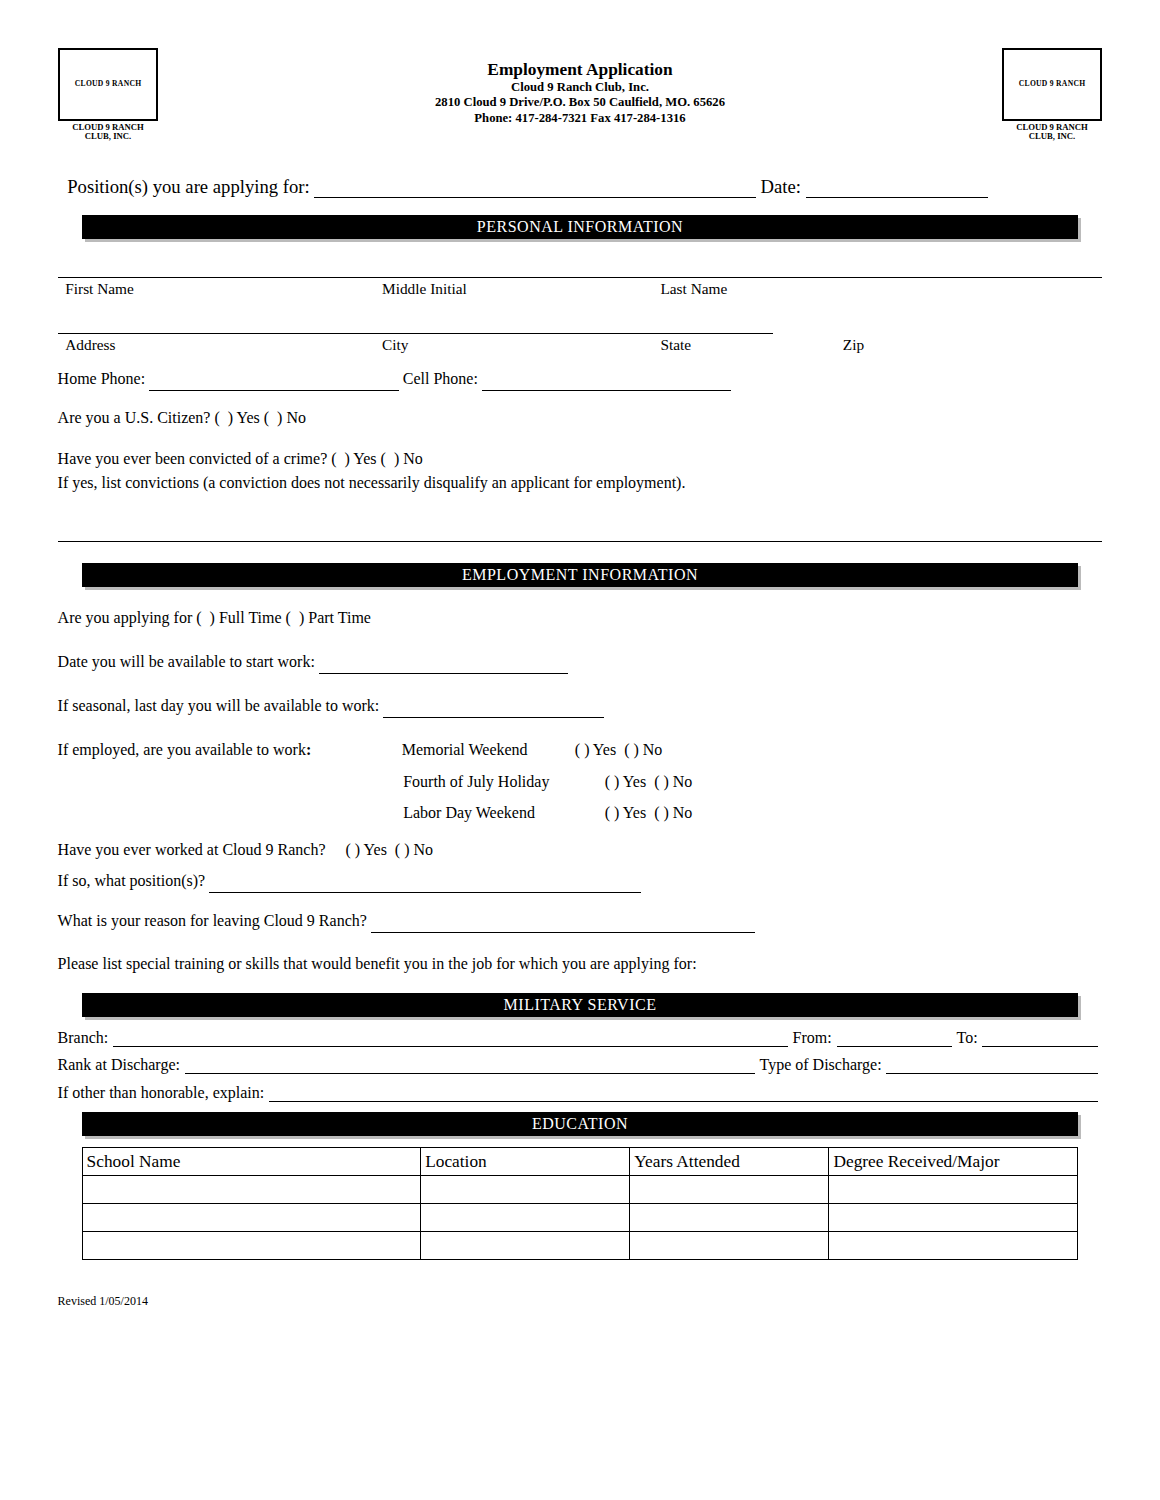CLOUD 9 RANCH
CLOUD 9 RANCH
CLUB, INC.
Employment Application
Cloud 9 Ranch Club, Inc.
2810 Cloud 9 Drive/P.O. Box 50 Caulfield, MO. 65626
Phone: 417-284-7321 Fax 417-284-1316
CLOUD 9 RANCH
CLOUD 9 RANCH
CLUB, INC.
Position(s) you are applying for: Date:
PERSONAL INFORMATION
First Name
Middle Initial
Last Name
Address
City
State
Zip
Home Phone: Cell Phone:
Are you a U.S. Citizen? ( ) Yes ( ) No
Have you ever been convicted of a crime? ( ) Yes ( ) No
If yes, list convictions (a conviction does not necessarily disqualify an applicant for employment).
EMPLOYMENT INFORMATION
Are you applying for ( ) Full Time ( ) Part Time
Date you will be available to start work:
If seasonal, last day you will be available to work:
If employed, are you available to work: Memorial Weekend ( ) Yes ( ) No
Fourth of July Holiday( ) Yes ( ) No
Labor Day Weekend( ) Yes ( ) No
Have you ever worked at Cloud 9 Ranch? ( ) Yes ( ) No
If so, what position(s)?
What is your reason for leaving Cloud 9 Ranch?
Please list special training or skills that would benefit you in the job for which you are applying for:
MILITARY SERVICE
Branch: From: To:
Rank at Discharge: Type of Discharge:
If other than honorable, explain:
EDUCATION
| School Name | Location | Years Attended | Degree Received/Major |
| --- | --- | --- | --- |
Revised 1/05/2014